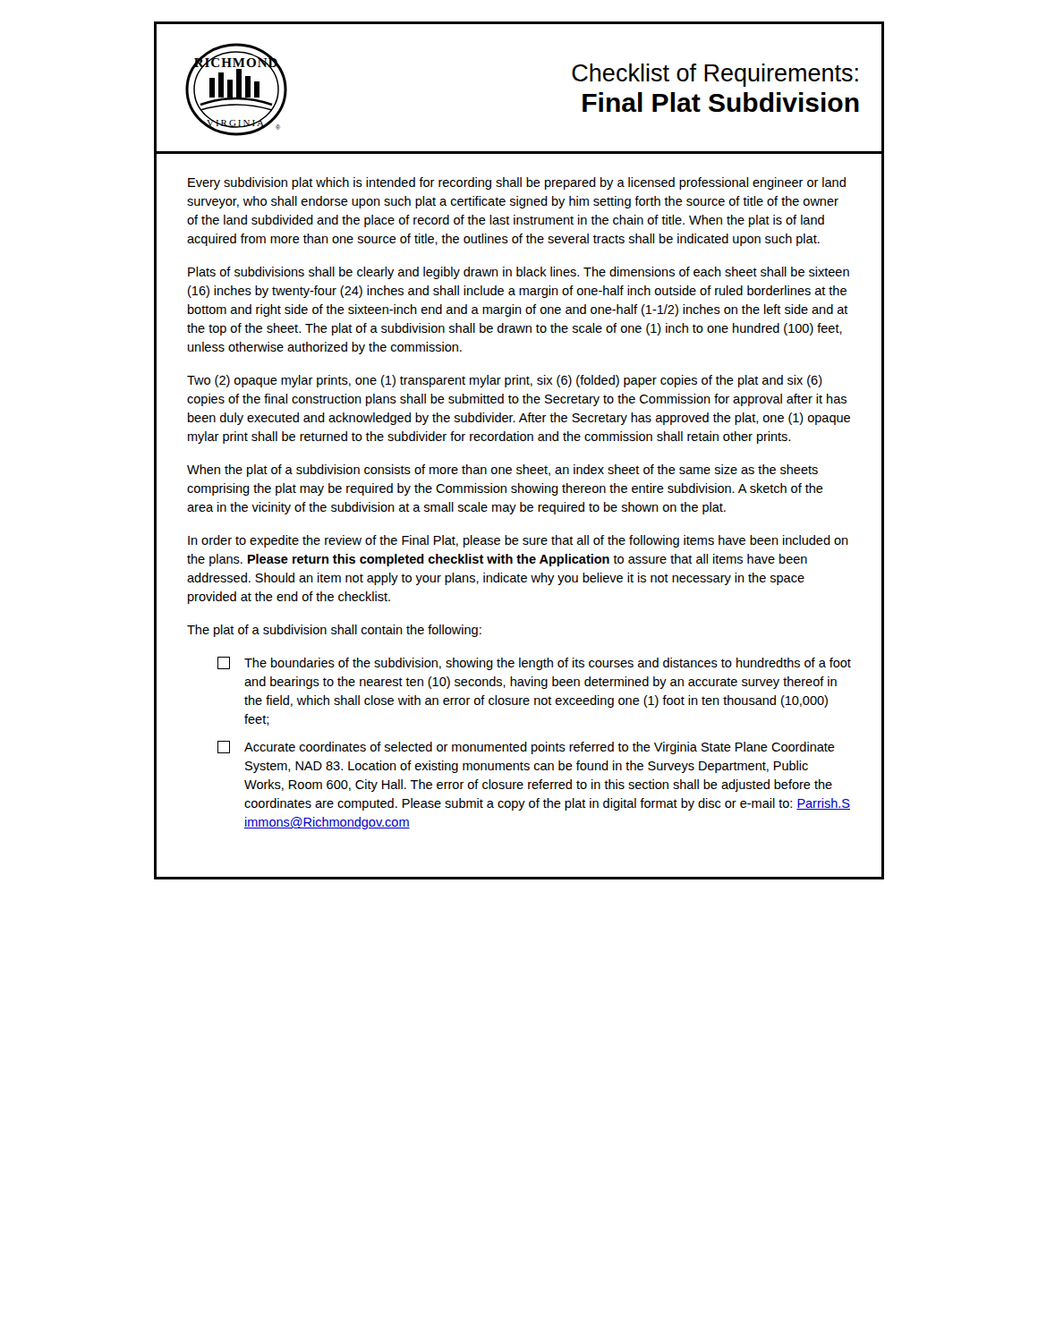RICHMOND VIRGINIA ®
Checklist of Requirements:
Final Plat Subdivision
Every subdivision plat which is intended for recording shall be prepared by a licensed professional engineer or land surveyor, who shall endorse upon such plat a certificate signed by him setting forth the source of title of the owner of the land subdivided and the place of record of the last instrument in the chain of title. When the plat is of land acquired from more than one source of title, the outlines of the several tracts shall be indicated upon such plat.
Plats of subdivisions shall be clearly and legibly drawn in black lines. The dimensions of each sheet shall be sixteen (16) inches by twenty-four (24) inches and shall include a margin of one-half inch outside of ruled borderlines at the bottom and right side of the sixteen-inch end and a margin of one and one-half (1-1/2) inches on the left side and at the top of the sheet. The plat of a subdivision shall be drawn to the scale of one (1) inch to one hundred (100) feet, unless otherwise authorized by the commission.
Two (2) opaque mylar prints, one (1) transparent mylar print, six (6) (folded) paper copies of the plat and six (6) copies of the final construction plans shall be submitted to the Secretary to the Commission for approval after it has been duly executed and acknowledged by the subdivider. After the Secretary has approved the plat, one (1) opaque mylar print shall be returned to the subdivider for recordation and the commission shall retain other prints.
When the plat of a subdivision consists of more than one sheet, an index sheet of the same size as the sheets comprising the plat may be required by the Commission showing thereon the entire subdivision. A sketch of the area in the vicinity of the subdivision at a small scale may be required to be shown on the plat.
In order to expedite the review of the Final Plat, please be sure that all of the following items have been included on the plans. Please return this completed checklist with the Application to assure that all items have been addressed. Should an item not apply to your plans, indicate why you believe it is not necessary in the space provided at the end of the checklist.
The plat of a subdivision shall contain the following:
The boundaries of the subdivision, showing the length of its courses and distances to hundredths of a foot and bearings to the nearest ten (10) seconds, having been determined by an accurate survey thereof in the field, which shall close with an error of closure not exceeding one (1) foot in ten thousand (10,000) feet;
Accurate coordinates of selected or monumented points referred to the Virginia State Plane Coordinate System, NAD 83. Location of existing monuments can be found in the Surveys Department, Public Works, Room 600, City Hall. The error of closure referred to in this section shall be adjusted before the coordinates are computed. Please submit a copy of the plat in digital format by disc or e-mail to: Parrish.Simmons@Richmondgov.com